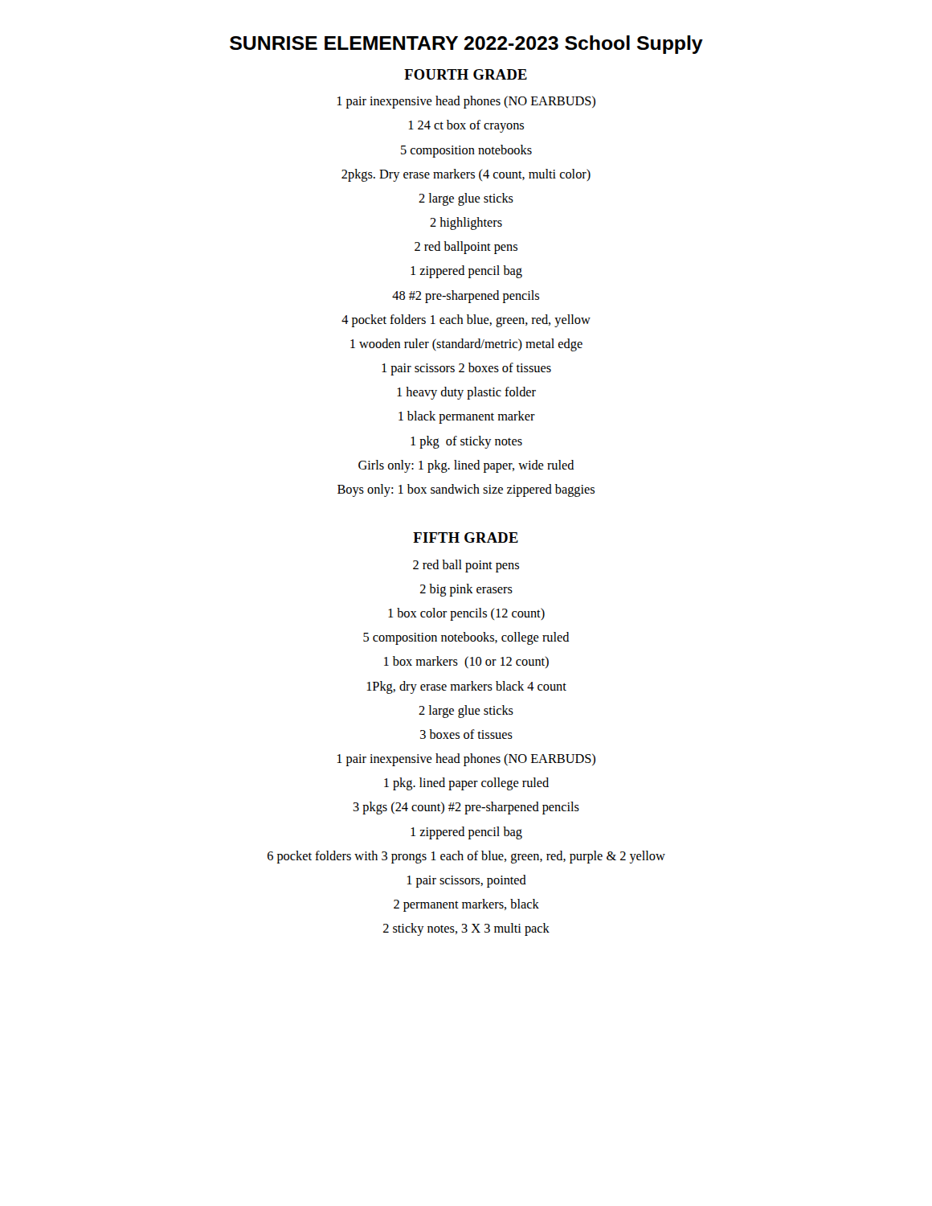SUNRISE ELEMENTARY 2022-2023 School Supply
FOURTH GRADE
1 pair inexpensive head phones (NO EARBUDS)
1 24 ct box of crayons
5 composition notebooks
2pkgs. Dry erase markers (4 count, multi color)
2 large glue sticks
2 highlighters
2 red ballpoint pens
1 zippered pencil bag
48 #2 pre-sharpened pencils
4 pocket folders 1 each blue, green, red, yellow
1 wooden ruler (standard/metric) metal edge
1 pair scissors 2 boxes of tissues
1 heavy duty plastic folder
1 black permanent marker
1 pkg of sticky notes
Girls only: 1 pkg. lined paper, wide ruled
Boys only: 1 box sandwich size zippered baggies
FIFTH GRADE
2 red ball point pens
2 big pink erasers
1 box color pencils (12 count)
5 composition notebooks, college ruled
1 box markers (10 or 12 count)
1Pkg, dry erase markers black 4 count
2 large glue sticks
3 boxes of tissues
1 pair inexpensive head phones (NO EARBUDS)
1 pkg. lined paper college ruled
3 pkgs (24 count) #2 pre-sharpened pencils
1 zippered pencil bag
6 pocket folders with 3 prongs 1 each of blue, green, red, purple & 2 yellow
1 pair scissors, pointed
2 permanent markers, black
2 sticky notes, 3 X 3 multi pack